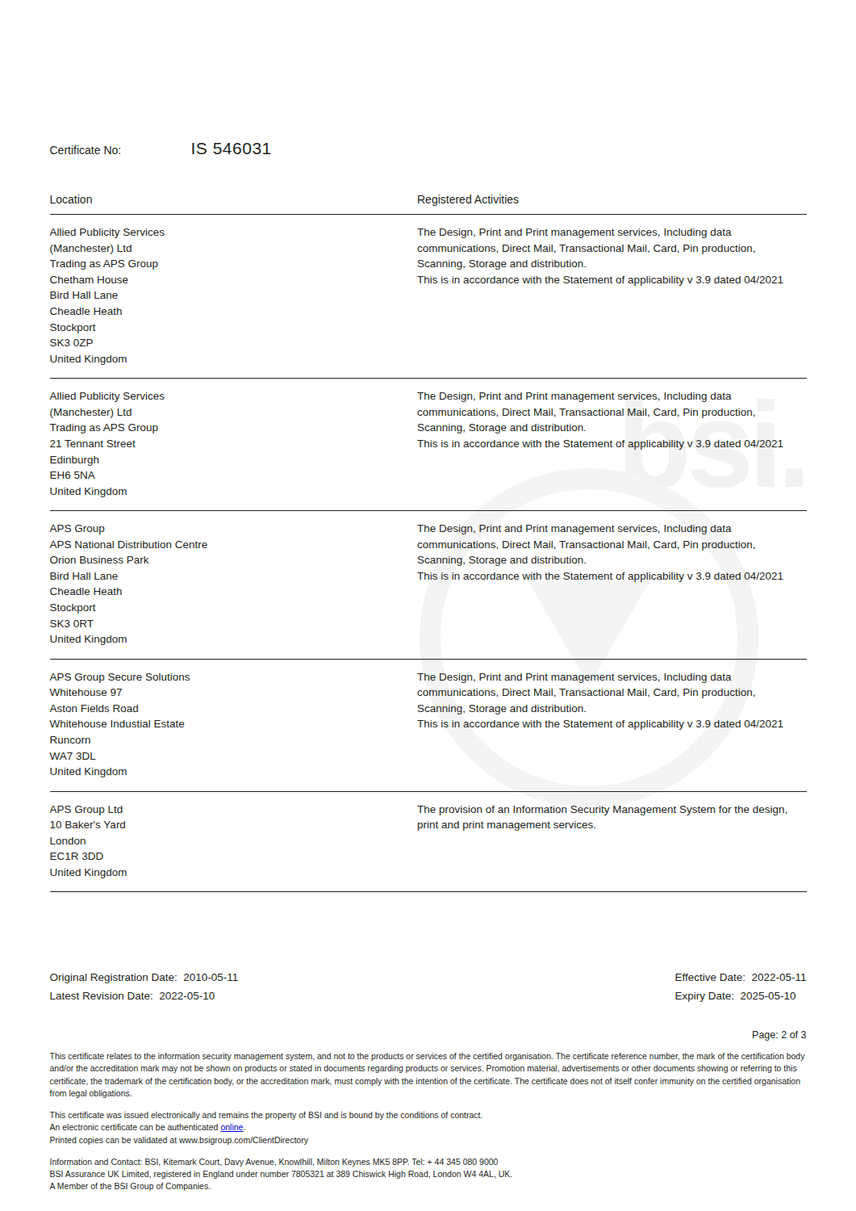bsi.
Certificate No:
IS 546031
| Location | Registered Activities |
| --- | --- |
| Allied Publicity Services (Manchester) Ltd Trading as APS Group Chetham House Bird Hall Lane Cheadle Heath Stockport SK3 0ZP United Kingdom | The Design, Print and Print management services, Including data communications, Direct Mail, Transactional Mail, Card, Pin production, Scanning, Storage and distribution. This is in accordance with the Statement of applicability v 3.9 dated 04/2021 |
| Allied Publicity Services (Manchester) Ltd Trading as APS Group 21 Tennant Street Edinburgh EH6 5NA United Kingdom | The Design, Print and Print management services, Including data communications, Direct Mail, Transactional Mail, Card, Pin production, Scanning, Storage and distribution. This is in accordance with the Statement of applicability v 3.9 dated 04/2021 |
| APS Group APS National Distribution Centre Orion Business Park Bird Hall Lane Cheadle Heath Stockport SK3 0RT United Kingdom | The Design, Print and Print management services, Including data communications, Direct Mail, Transactional Mail, Card, Pin production, Scanning, Storage and distribution. This is in accordance with the Statement of applicability v 3.9 dated 04/2021 |
| APS Group Secure Solutions Whitehouse 97 Aston Fields Road Whitehouse Industial Estate Runcorn WA7 3DL United Kingdom | The Design, Print and Print management services, Including data communications, Direct Mail, Transactional Mail, Card, Pin production, Scanning, Storage and distribution. This is in accordance with the Statement of applicability v 3.9 dated 04/2021 |
| APS Group Ltd 10 Baker's Yard London EC1R 3DD United Kingdom | The provision of an Information Security Management System for the design, print and print management services. |
Original Registration Date: 2010-05-11
Latest Revision Date: 2022-05-10
Effective Date: 2022-05-11
Expiry Date: 2025-05-10
Page: 2 of 3
This certificate relates to the information security management system, and not to the products or services of the certified organisation. The certificate reference number, the mark of the certification body and/or the accreditation mark may not be shown on products or stated in documents regarding products or services. Promotion material, advertisements or other documents showing or referring to this certificate, the trademark of the certification body, or the accreditation mark, must comply with the intention of the certificate. The certificate does not of itself confer immunity on the certified organisation from legal obligations.
This certificate was issued electronically and remains the property of BSI and is bound by the conditions of contract.
An electronic certificate can be authenticated online.
Printed copies can be validated at www.bsigroup.com/ClientDirectory
Information and Contact: BSI, Kitemark Court, Davy Avenue, Knowlhill, Milton Keynes MK5 8PP. Tel: + 44 345 080 9000
BSI Assurance UK Limited, registered in England under number 7805321 at 389 Chiswick High Road, London W4 4AL, UK.
A Member of the BSI Group of Companies.